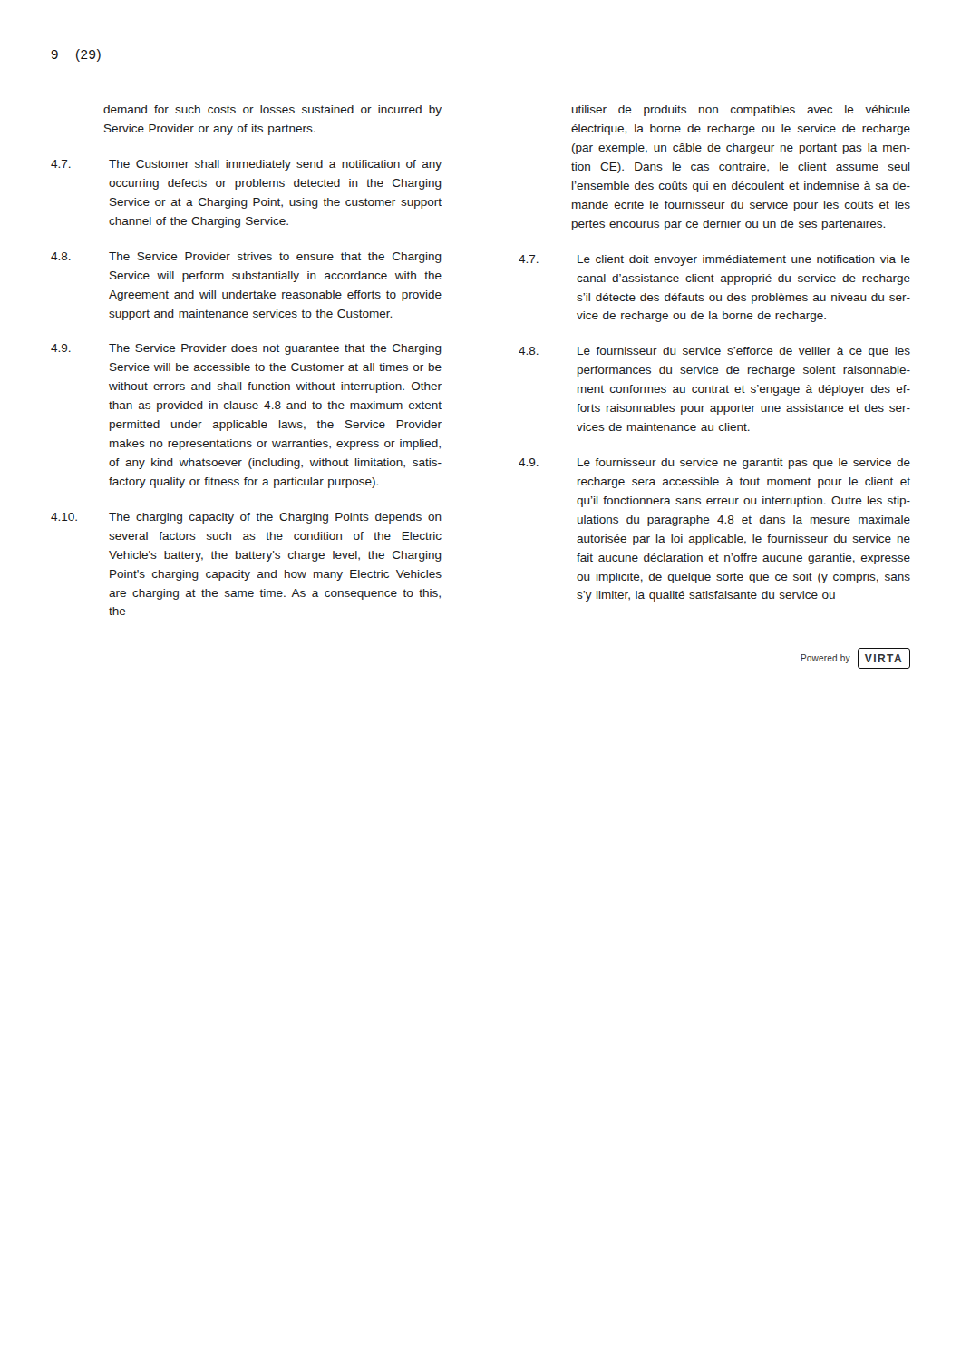9(29)
demand for such costs or losses sustained or incurred by Service Provider or any of its partners.
4.7. The Customer shall immediately send a notification of any occurring defects or problems detected in the Charging Service or at a Charging Point, using the customer support channel of the Charging Service.
4.8. The Service Provider strives to ensure that the Charging Service will perform substantially in accordance with the Agreement and will undertake reasonable efforts to provide support and maintenance services to the Customer.
4.9. The Service Provider does not guarantee that the Charging Service will be accessible to the Customer at all times or be without errors and shall function without interruption. Other than as provided in clause 4.8 and to the maximum extent permitted under applicable laws, the Service Provider makes no representations or warranties, express or implied, of any kind whatsoever (including, without limitation, satisfactory quality or fitness for a particular purpose).
4.10. The charging capacity of the Charging Points depends on several factors such as the condition of the Electric Vehicle's battery, the battery's charge level, the Charging Point's charging capacity and how many Electric Vehicles are charging at the same time. As a consequence to this, the
utiliser de produits non compatibles avec le véhicule électrique, la borne de recharge ou le service de recharge (par exemple, un câble de chargeur ne portant pas la mention CE). Dans le cas contraire, le client assume seul l’ensemble des coûts qui en découlent et indemnise à sa demande écrite le fournisseur du service pour les coûts et les pertes encourus par ce dernier ou un de ses partenaires.
4.7. Le client doit envoyer immédiatement une notification via le canal d’assistance client approprié du service de recharge s’il détecte des défauts ou des problèmes au niveau du service de recharge ou de la borne de recharge.
4.8. Le fournisseur du service s’efforce de veiller à ce que les performances du service de recharge soient raisonnablement conformes au contrat et s’engage à déployer des efforts raisonnables pour apporter une assistance et des services de maintenance au client.
4.9. Le fournisseur du service ne garantit pas que le service de recharge sera accessible à tout moment pour le client et qu’il fonctionnera sans erreur ou interruption. Outre les stipulations du paragraphe 4.8 et dans la mesure maximale autorisée par la loi applicable, le fournisseur du service ne fait aucune déclaration et n’offre aucune garantie, expresse ou implicite, de quelque sorte que ce soit (y compris, sans s’y limiter, la qualité satisfaisante du service ou
Powered by VIRTA